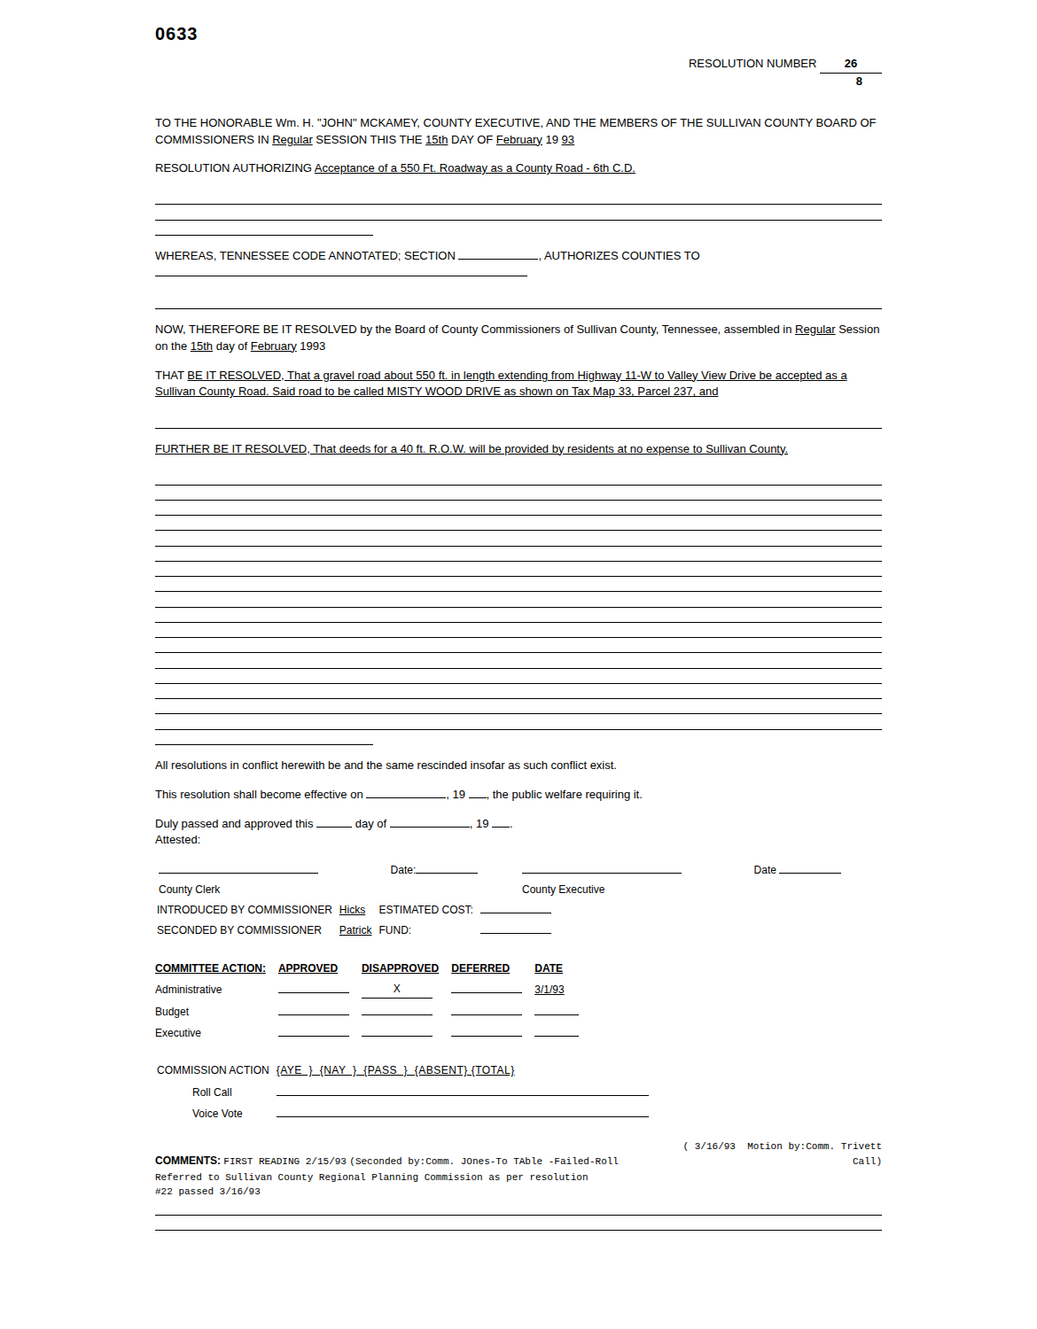0633
RESOLUTION NUMBER 26 8
TO THE HONORABLE Wm. H. "JOHN" MCKAMEY, COUNTY EXECUTIVE, AND THE MEMBERS OF THE SULLIVAN COUNTY BOARD OF COMMISSIONERS IN Regular SESSION THIS THE 15th DAY OF February 19 93
RESOLUTION AUTHORIZING Acceptance of a 550 Ft. Roadway as a County Road - 6th C.D.
WHEREAS, TENNESSEE CODE ANNOTATED; SECTION , AUTHORIZES COUNTIES TO
NOW, THEREFORE BE IT RESOLVED by the Board of County Commissioners of Sullivan County, Tennessee, assembled in Regular Session on the 15th day of February 1993
THAT BE IT RESOLVED, That a gravel road about 550 ft. in length extending from Highway 11-W to Valley View Drive be accepted as a Sullivan County Road. Said road to be called MISTY WOOD DRIVE as shown on Tax Map 33, Parcel 237, and
FURTHER BE IT RESOLVED, That deeds for a 40 ft. R.O.W. will be provided by residents at no expense to Sullivan County.
All resolutions in conflict herewith be and the same rescinded insofar as such conflict exist.
This resolution shall become effective on , 19 , the public welfare requiring it.
Duly passed and approved this day of , 19 .
Attested:
| | Date: | | Date |
| County Clerk | | County Executive | |
| INTRODUCED BY COMMISSIONER | Hicks | ESTIMATED COST: | |
| SECONDED BY COMMISSIONER | Patrick | FUND: | |
| COMMITTEE ACTION: | APPROVED | DISAPPROVED | DEFERRED | DATE |
| --- | --- | --- | --- | --- |
| Administrative | | X | | 3/1/93 |
| Budget | | | | |
| Executive | | | | |
| COMMISSION ACTION | {AYE } {NAY } {PASS } {ABSENT} {TOTAL} |
| Roll Call | |
| Voice Vote | |
( 3/16/93 Motion by:Comm. Trivett
COMMENTS: FIRST READING 2/15/93 (Seconded by:Comm. JOnes-To TAble -Failed-Roll
Call)
Referred to Sullivan County Regional Planning Commission as per resolution
#22 passed 3/16/93